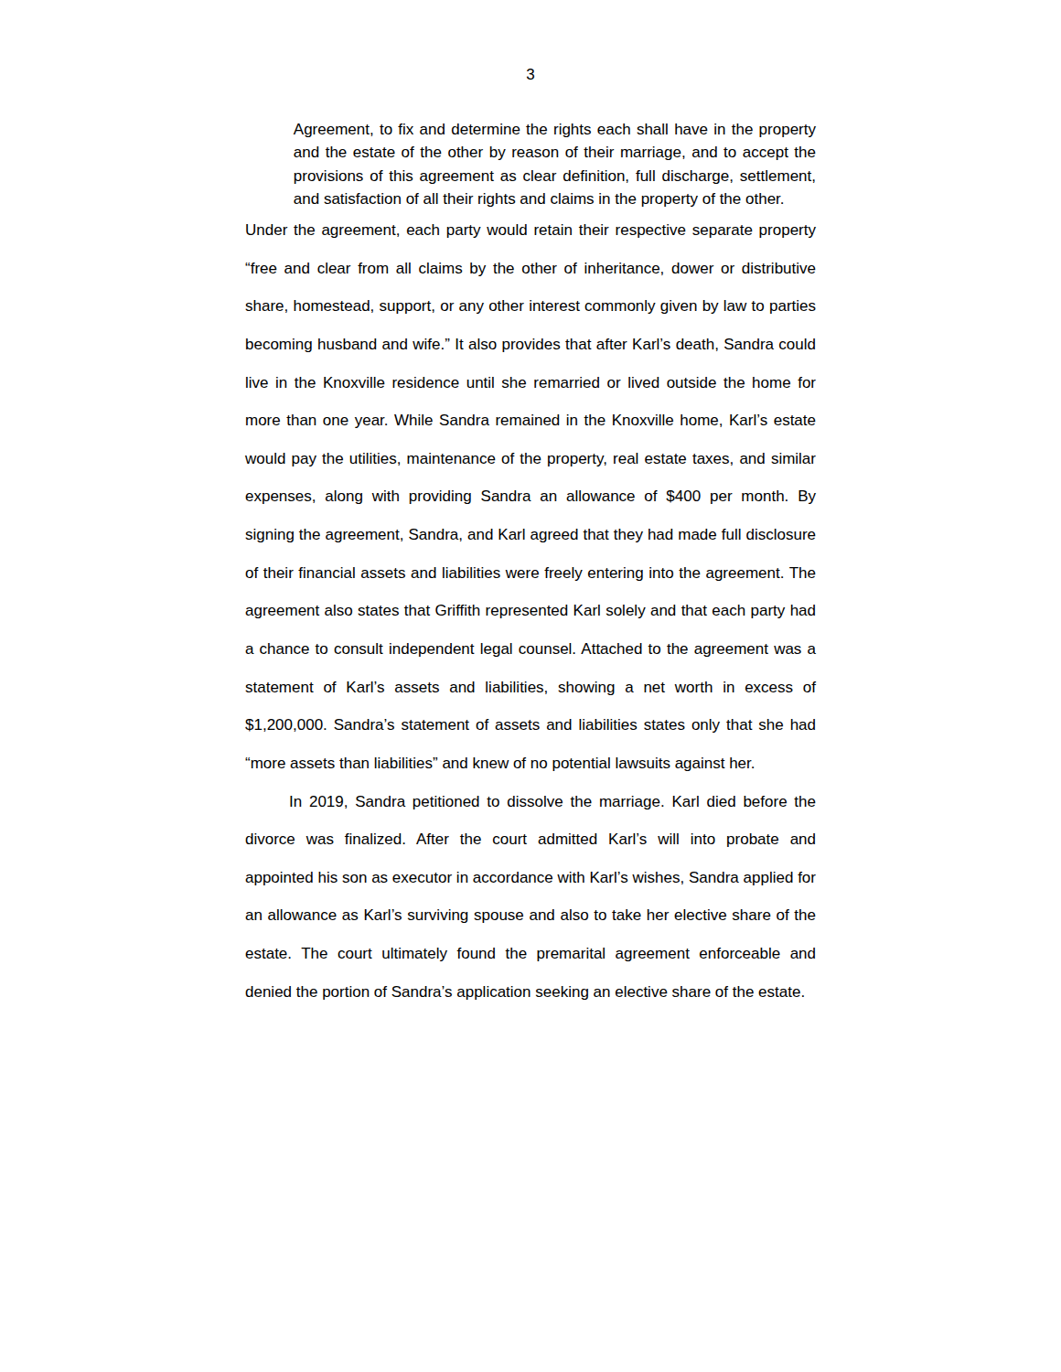3
Agreement, to fix and determine the rights each shall have in the property and the estate of the other by reason of their marriage, and to accept the provisions of this agreement as clear definition, full discharge, settlement, and satisfaction of all their rights and claims in the property of the other.
Under the agreement, each party would retain their respective separate property “free and clear from all claims by the other of inheritance, dower or distributive share, homestead, support, or any other interest commonly given by law to parties becoming husband and wife.” It also provides that after Karl’s death, Sandra could live in the Knoxville residence until she remarried or lived outside the home for more than one year. While Sandra remained in the Knoxville home, Karl’s estate would pay the utilities, maintenance of the property, real estate taxes, and similar expenses, along with providing Sandra an allowance of $400 per month. By signing the agreement, Sandra, and Karl agreed that they had made full disclosure of their financial assets and liabilities were freely entering into the agreement. The agreement also states that Griffith represented Karl solely and that each party had a chance to consult independent legal counsel. Attached to the agreement was a statement of Karl’s assets and liabilities, showing a net worth in excess of $1,200,000. Sandra’s statement of assets and liabilities states only that she had “more assets than liabilities” and knew of no potential lawsuits against her.
In 2019, Sandra petitioned to dissolve the marriage. Karl died before the divorce was finalized. After the court admitted Karl’s will into probate and appointed his son as executor in accordance with Karl’s wishes, Sandra applied for an allowance as Karl’s surviving spouse and also to take her elective share of the estate. The court ultimately found the premarital agreement enforceable and denied the portion of Sandra’s application seeking an elective share of the estate.